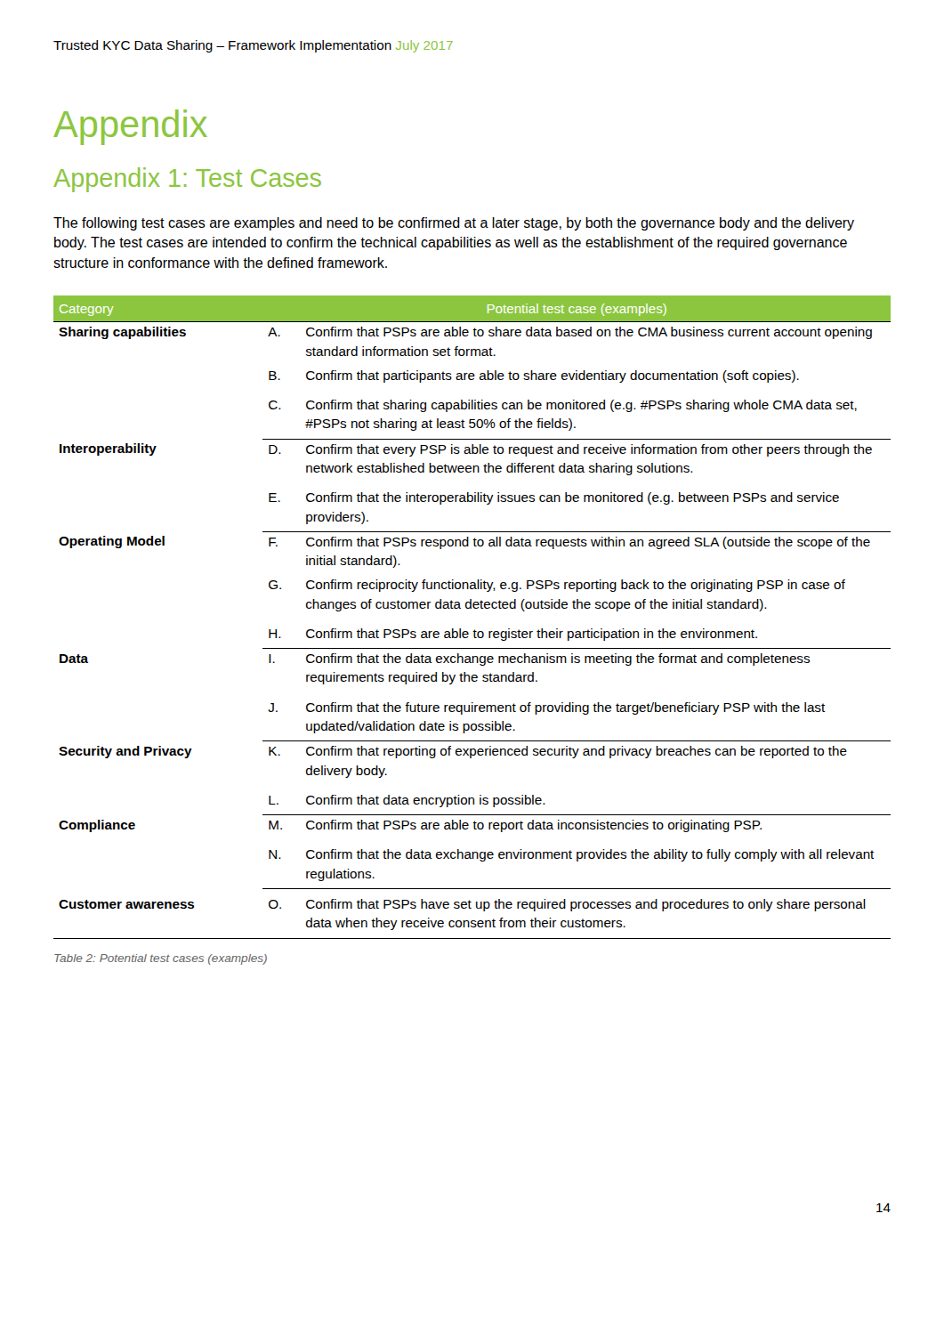Trusted KYC Data Sharing – Framework Implementation July 2017
Appendix
Appendix 1: Test Cases
The following test cases are examples and need to be confirmed at a later stage, by both the governance body and the delivery body. The test cases are intended to confirm the technical capabilities as well as the establishment of the required governance structure in conformance with the defined framework.
| Category | Potential test case (examples) |
| --- | --- |
| Sharing capabilities | A. | Confirm that PSPs are able to share data based on the CMA business current account opening standard information set format. |
| B. | Confirm that participants are able to share evidentiary documentation (soft copies). |
| C. | Confirm that sharing capabilities can be monitored (e.g. #PSPs sharing whole CMA data set, #PSPs not sharing at least 50% of the fields). |
| Interoperability | D. | Confirm that every PSP is able to request and receive information from other peers through the network established between the different data sharing solutions. |
| E. | Confirm that the interoperability issues can be monitored (e.g. between PSPs and service providers). |
| Operating Model | F. | Confirm that PSPs respond to all data requests within an agreed SLA (outside the scope of the initial standard). |
| G. | Confirm reciprocity functionality, e.g. PSPs reporting back to the originating PSP in case of changes of customer data detected (outside the scope of the initial standard). |
| H. | Confirm that PSPs are able to register their participation in the environment. |
| Data | I. | Confirm that the data exchange mechanism is meeting the format and completeness requirements required by the standard. |
| J. | Confirm that the future requirement of providing the target/beneficiary PSP with the last updated/validation date is possible. |
| Security and Privacy | K. | Confirm that reporting of experienced security and privacy breaches can be reported to the delivery body. |
| L. | Confirm that data encryption is possible. |
| Compliance | M. | Confirm that PSPs are able to report data inconsistencies to originating PSP. |
| N. | Confirm that the data exchange environment provides the ability to fully comply with all relevant regulations. |
| Customer awareness | O. | Confirm that PSPs have set up the required processes and procedures to only share personal data when they receive consent from their customers. |
Table 2: Potential test cases (examples)
14